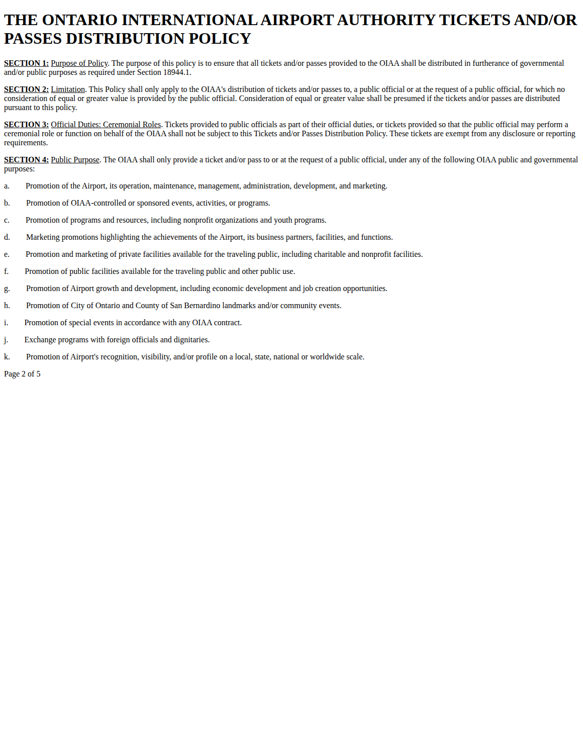THE ONTARIO INTERNATIONAL AIRPORT AUTHORITY TICKETS AND/OR PASSES DISTRIBUTION POLICY
SECTION 1: Purpose of Policy. The purpose of this policy is to ensure that all tickets and/or passes provided to the OIAA shall be distributed in furtherance of governmental and/or public purposes as required under Section 18944.1.
SECTION 2: Limitation. This Policy shall only apply to the OIAA's distribution of tickets and/or passes to, a public official or at the request of a public official, for which no consideration of equal or greater value is provided by the public official. Consideration of equal or greater value shall be presumed if the tickets and/or passes are distributed pursuant to this policy.
SECTION 3: Official Duties: Ceremonial Roles. Tickets provided to public officials as part of their official duties, or tickets provided so that the public official may perform a ceremonial role or function on behalf of the OIAA shall not be subject to this Tickets and/or Passes Distribution Policy. These tickets are exempt from any disclosure or reporting requirements.
SECTION 4: Public Purpose. The OIAA shall only provide a ticket and/or pass to or at the request of a public official, under any of the following OIAA public and governmental purposes:
a. Promotion of the Airport, its operation, maintenance, management, administration, development, and marketing.
b. Promotion of OIAA-controlled or sponsored events, activities, or programs.
c. Promotion of programs and resources, including nonprofit organizations and youth programs.
d. Marketing promotions highlighting the achievements of the Airport, its business partners, facilities, and functions.
e. Promotion and marketing of private facilities available for the traveling public, including charitable and nonprofit facilities.
f. Promotion of public facilities available for the traveling public and other public use.
g. Promotion of Airport growth and development, including economic development and job creation opportunities.
h. Promotion of City of Ontario and County of San Bernardino landmarks and/or community events.
i. Promotion of special events in accordance with any OIAA contract.
j. Exchange programs with foreign officials and dignitaries.
k. Promotion of Airport's recognition, visibility, and/or profile on a local, state, national or worldwide scale.
Page 2 of 5